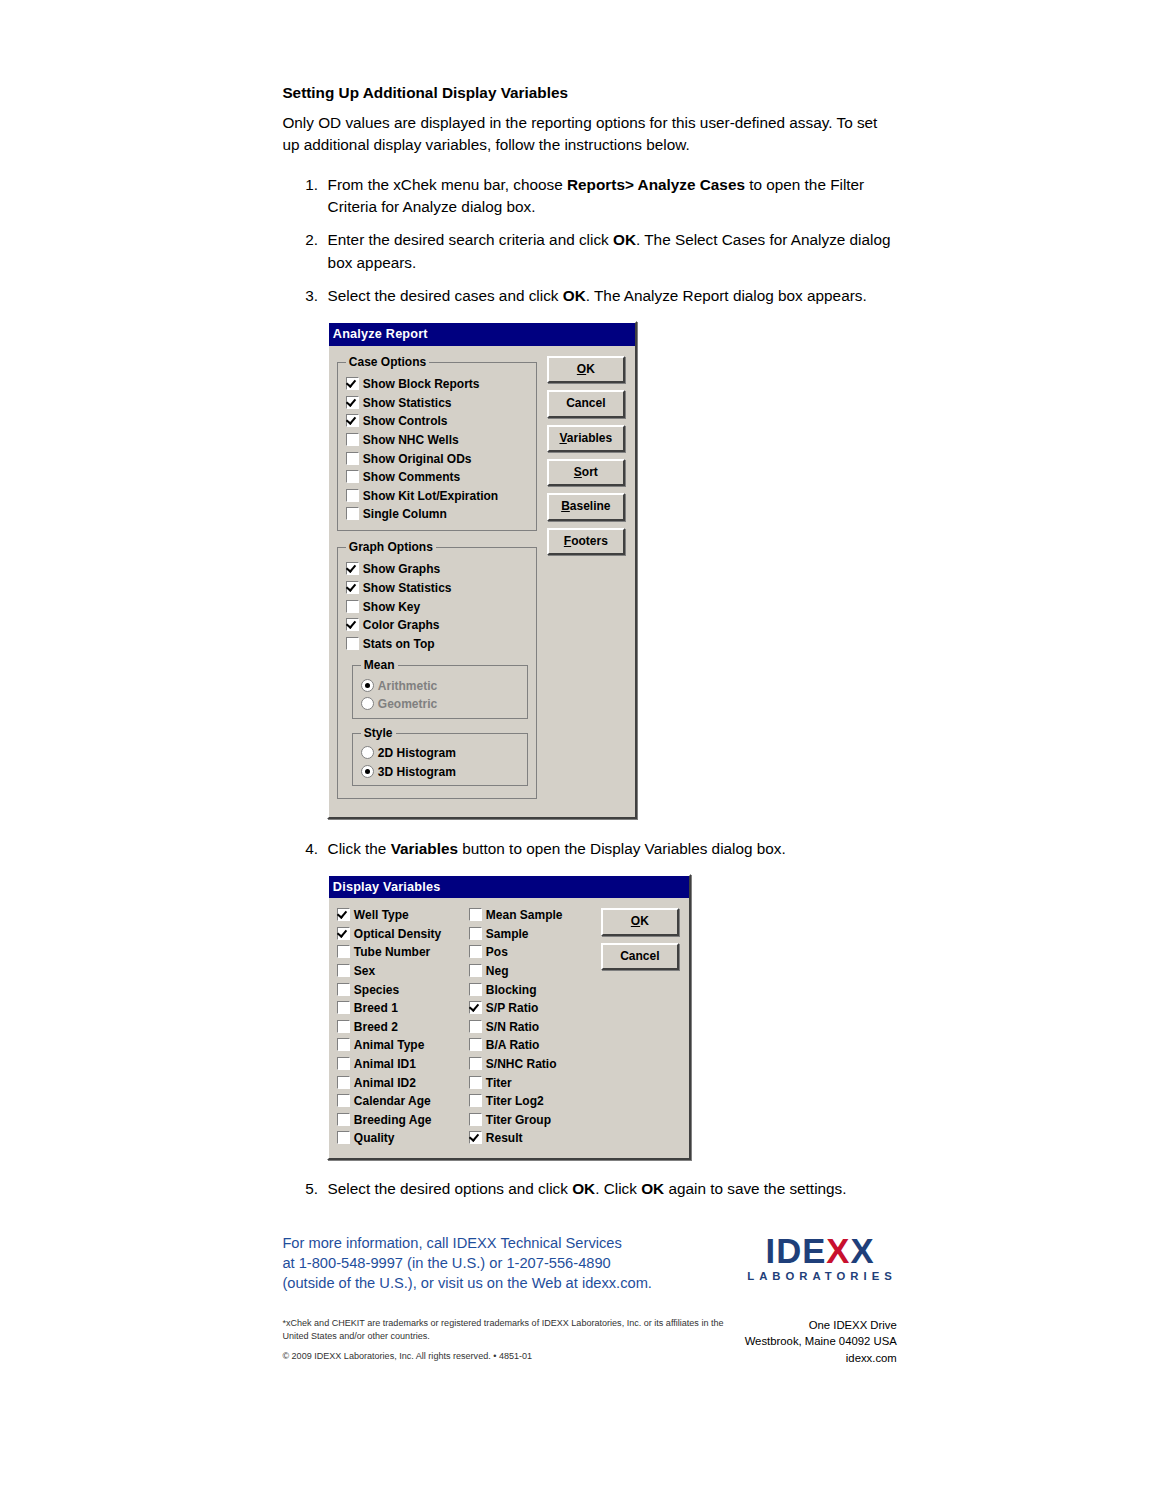Setting Up Additional Display Variables
Only OD values are displayed in the reporting options for this user-defined assay. To set up additional display variables, follow the instructions below.
From the xChek menu bar, choose Reports> Analyze Cases to open the Filter Criteria for Analyze dialog box.
Enter the desired search criteria and click OK. The Select Cases for Analyze dialog box appears.
Select the desired cases and click OK. The Analyze Report dialog box appears.
Analyze Report
Case Options
Show Block Reports
Show Statistics
Show Controls
Show NHC Wells
Show Original ODs
Show Comments
Show Kit Lot/Expiration
Single Column
Graph Options
Show Graphs
Show Statistics
Show Key
Color Graphs
Stats on Top
Mean
Arithmetic
Geometric
Style
2D Histogram
3D Histogram
OK
Cancel
Variables
Sort
Baseline
Footers
Click the Variables button to open the Display Variables dialog box.
Display Variables
Well Type
Optical Density
Tube Number
Sex
Species
Breed 1
Breed 2
Animal Type
Animal ID1
Animal ID2
Calendar Age
Breeding Age
Quality
Mean Sample
Sample
Pos
Neg
Blocking
S/P Ratio
S/N Ratio
B/A Ratio
S/NHC Ratio
Titer
Titer Log2
Titer Group
Result
OK
Cancel
Select the desired options and click OK. Click OK again to save the settings.
For more information, call IDEXX Technical Services
at 1-800-548-9997 (in the U.S.) or 1-207-556-4890
(outside of the U.S.), or visit us on the Web at idexx.com.
IDEXX
LABORATORIES
*xChek and CHEKIT are trademarks or registered trademarks of IDEXX Laboratories, Inc. or its affiliates in the United States and/or other countries.
© 2009 IDEXX Laboratories, Inc. All rights reserved. • 4851-01
One IDEXX Drive
Westbrook, Maine 04092 USA
idexx.com